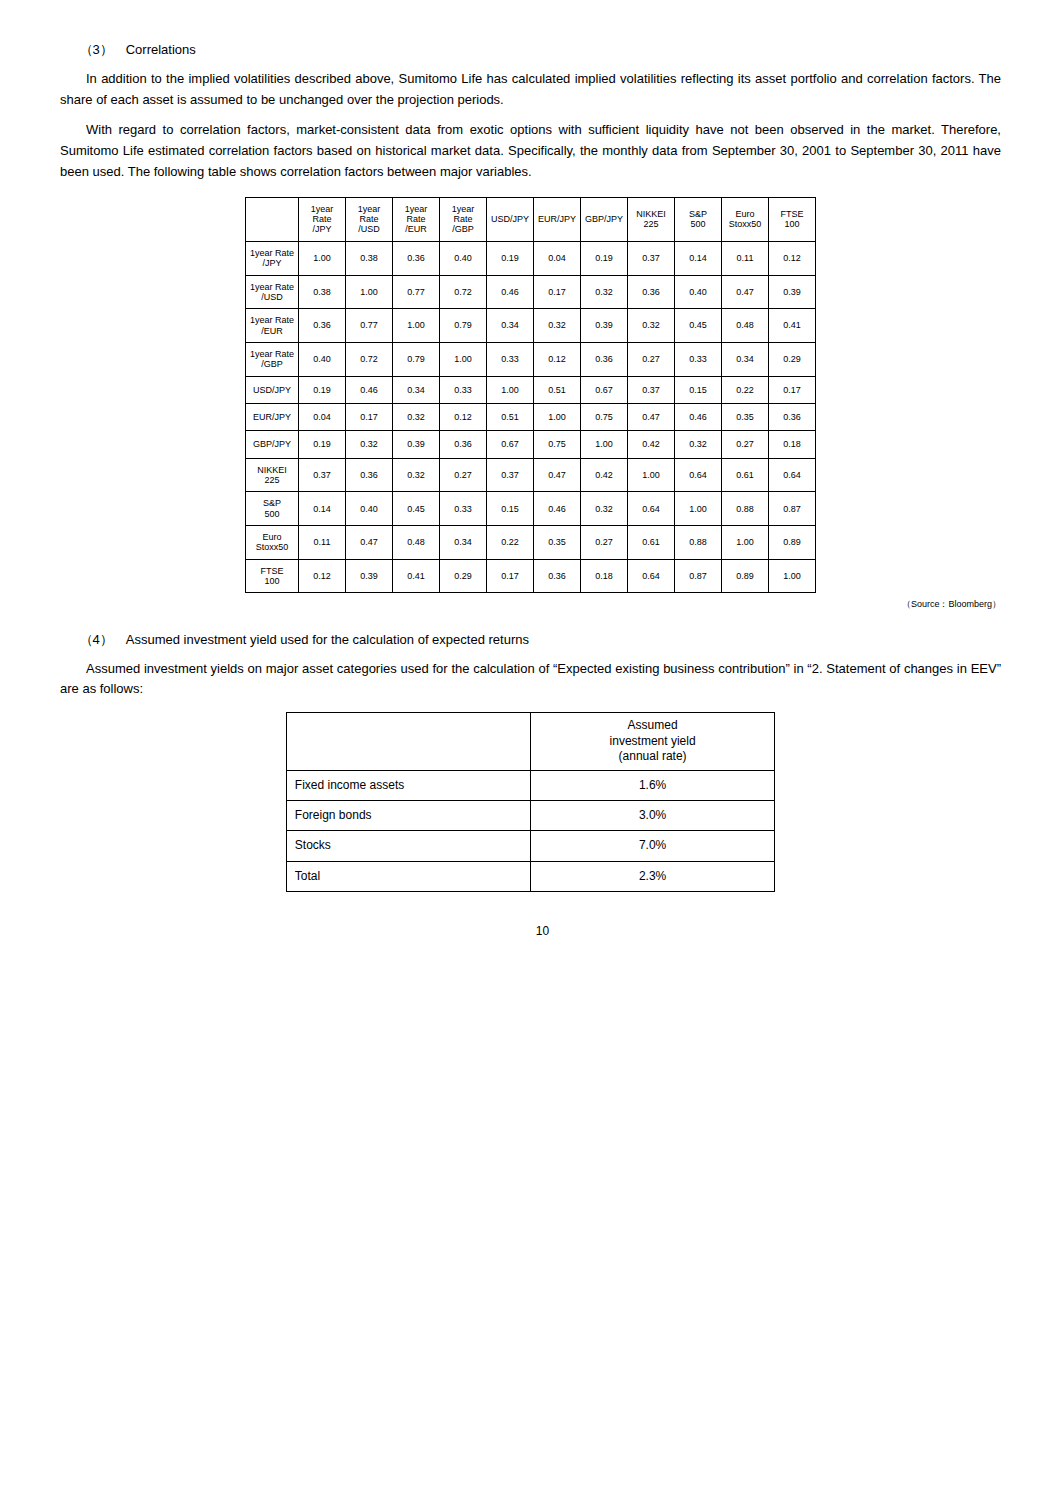（3）　Correlations
In addition to the implied volatilities described above, Sumitomo Life has calculated implied volatilities reflecting its asset portfolio and correlation factors. The share of each asset is assumed to be unchanged over the projection periods.
With regard to correlation factors, market-consistent data from exotic options with sufficient liquidity have not been observed in the market. Therefore, Sumitomo Life estimated correlation factors based on historical market data. Specifically, the monthly data from September 30, 2001 to September 30, 2011 have been used. The following table shows correlation factors between major variables.
| | 1year Rate /JPY | 1year Rate /USD | 1year Rate /EUR | 1year Rate /GBP | USD/JPY | EUR/JPY | GBP/JPY | NIKKEI 225 | S&P 500 | Euro Stoxx50 | FTSE 100 |
| --- | --- | --- | --- | --- | --- | --- | --- | --- | --- | --- | --- |
| 1year Rate /JPY | 1.00 | 0.38 | 0.36 | 0.40 | 0.19 | 0.04 | 0.19 | 0.37 | 0.14 | 0.11 | 0.12 |
| 1year Rate /USD | 0.38 | 1.00 | 0.77 | 0.72 | 0.46 | 0.17 | 0.32 | 0.36 | 0.40 | 0.47 | 0.39 |
| 1year Rate /EUR | 0.36 | 0.77 | 1.00 | 0.79 | 0.34 | 0.32 | 0.39 | 0.32 | 0.45 | 0.48 | 0.41 |
| 1year Rate /GBP | 0.40 | 0.72 | 0.79 | 1.00 | 0.33 | 0.12 | 0.36 | 0.27 | 0.33 | 0.34 | 0.29 |
| USD/JPY | 0.19 | 0.46 | 0.34 | 0.33 | 1.00 | 0.51 | 0.67 | 0.37 | 0.15 | 0.22 | 0.17 |
| EUR/JPY | 0.04 | 0.17 | 0.32 | 0.12 | 0.51 | 1.00 | 0.75 | 0.47 | 0.46 | 0.35 | 0.36 |
| GBP/JPY | 0.19 | 0.32 | 0.39 | 0.36 | 0.67 | 0.75 | 1.00 | 0.42 | 0.32 | 0.27 | 0.18 |
| NIKKEI 225 | 0.37 | 0.36 | 0.32 | 0.27 | 0.37 | 0.47 | 0.42 | 1.00 | 0.64 | 0.61 | 0.64 |
| S&P 500 | 0.14 | 0.40 | 0.45 | 0.33 | 0.15 | 0.46 | 0.32 | 0.64 | 1.00 | 0.88 | 0.87 |
| Euro Stoxx50 | 0.11 | 0.47 | 0.48 | 0.34 | 0.22 | 0.35 | 0.27 | 0.61 | 0.88 | 1.00 | 0.89 |
| FTSE 100 | 0.12 | 0.39 | 0.41 | 0.29 | 0.17 | 0.36 | 0.18 | 0.64 | 0.87 | 0.89 | 1.00 |
（Source：Bloomberg）
（4）　Assumed investment yield used for the calculation of expected returns
Assumed investment yields on major asset categories used for the calculation of “Expected existing business contribution” in “2. Statement of changes in EEV” are as follows:
| | Assumed investment yield (annual rate) |
| --- | --- |
| Fixed income assets | 1.6% |
| Foreign bonds | 3.0% |
| Stocks | 7.0% |
| Total | 2.3% |
10